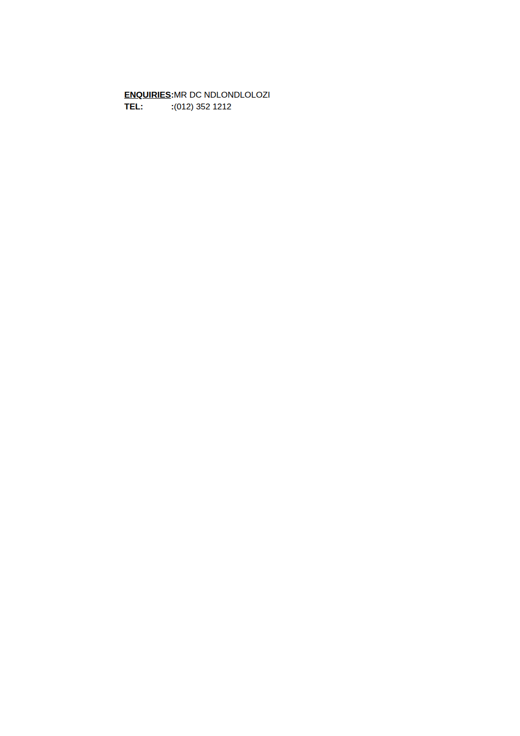| ENQUIRIES | : | MR DC NDLONDLOLOZI |
| TEL: | : | (012) 352 1212 |